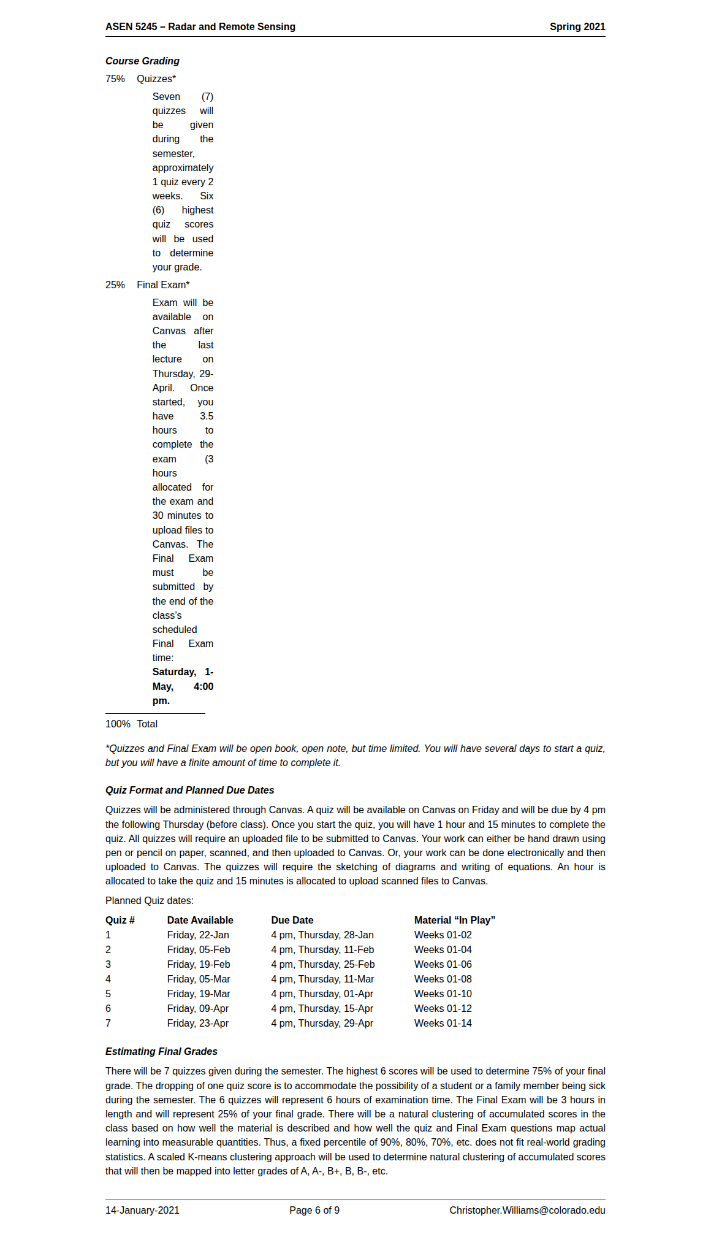ASEN 5245 – Radar and Remote Sensing Spring 2021
Course Grading
| 75% | Quizzes* |
| | Seven (7) quizzes will be given during the semester, approximately 1 quiz every 2 weeks. Six (6) highest quiz scores will be used to determine your grade. |
| 25% | Final Exam* |
| | Exam will be available on Canvas after the last lecture on Thursday, 29-April. Once started, you have 3.5 hours to complete the exam (3 hours allocated for the exam and 30 minutes to upload files to Canvas. The Final Exam must be submitted by the end of the class’s scheduled Final Exam time: Saturday, 1-May, 4:00 pm. |
100% Total
*Quizzes and Final Exam will be open book, open note, but time limited. You will have several days to start a quiz, but you will have a finite amount of time to complete it.
Quiz Format and Planned Due Dates
Quizzes will be administered through Canvas. A quiz will be available on Canvas on Friday and will be due by 4 pm the following Thursday (before class). Once you start the quiz, you will have 1 hour and 15 minutes to complete the quiz. All quizzes will require an uploaded file to be submitted to Canvas. Your work can either be hand drawn using pen or pencil on paper, scanned, and then uploaded to Canvas. Or, your work can be done electronically and then uploaded to Canvas. The quizzes will require the sketching of diagrams and writing of equations. An hour is allocated to take the quiz and 15 minutes is allocated to upload scanned files to Canvas.
Planned Quiz dates:
| Quiz # | Date Available | Due Date | Material “In Play” |
| --- | --- | --- | --- |
| 1 | Friday, 22-Jan | 4 pm, Thursday, 28-Jan | Weeks 01-02 |
| 2 | Friday, 05-Feb | 4 pm, Thursday, 11-Feb | Weeks 01-04 |
| 3 | Friday, 19-Feb | 4 pm, Thursday, 25-Feb | Weeks 01-06 |
| 4 | Friday, 05-Mar | 4 pm, Thursday, 11-Mar | Weeks 01-08 |
| 5 | Friday, 19-Mar | 4 pm, Thursday, 01-Apr | Weeks 01-10 |
| 6 | Friday, 09-Apr | 4 pm, Thursday, 15-Apr | Weeks 01-12 |
| 7 | Friday, 23-Apr | 4 pm, Thursday, 29-Apr | Weeks 01-14 |
Estimating Final Grades
There will be 7 quizzes given during the semester. The highest 6 scores will be used to determine 75% of your final grade. The dropping of one quiz score is to accommodate the possibility of a student or a family member being sick during the semester. The 6 quizzes will represent 6 hours of examination time. The Final Exam will be 3 hours in length and will represent 25% of your final grade. There will be a natural clustering of accumulated scores in the class based on how well the material is described and how well the quiz and Final Exam questions map actual learning into measurable quantities. Thus, a fixed percentile of 90%, 80%, 70%, etc. does not fit real-world grading statistics. A scaled K-means clustering approach will be used to determine natural clustering of accumulated scores that will then be mapped into letter grades of A, A-, B+, B, B-, etc.
14-January-2021 Page 6 of 9 Christopher.Williams@colorado.edu